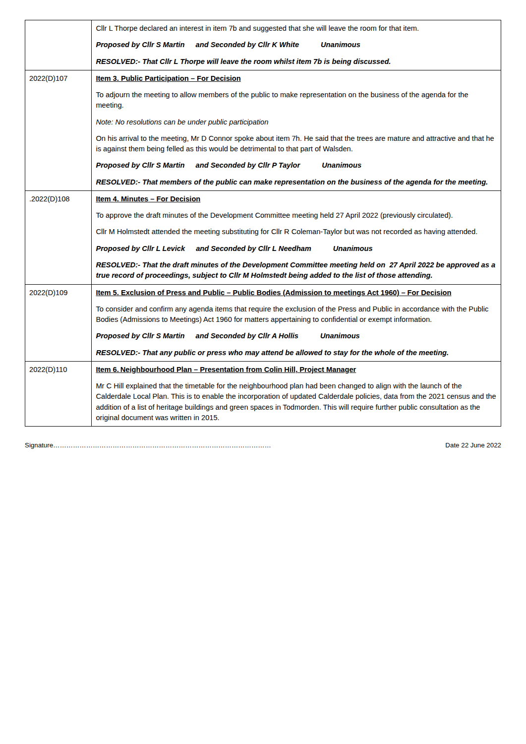| | Cllr L Thorpe declared an interest in item 7b and suggested that she will leave the room for that item. Proposed by Cllr S Martin and Seconded by Cllr K White Unanimous RESOLVED:- That Cllr L Thorpe will leave the room whilst item 7b is being discussed. |
| 2022(D)107 | Item 3. Public Participation – For Decision To adjourn the meeting to allow members of the public to make representation on the business of the agenda for the meeting. Note: No resolutions can be under public participation On his arrival to the meeting, Mr D Connor spoke about item 7h. He said that the trees are mature and attractive and that he is against them being felled as this would be detrimental to that part of Walsden. Proposed by Cllr S Martin and Seconded by Cllr P Taylor Unanimous RESOLVED:- That members of the public can make representation on the business of the agenda for the meeting. |
| .2022(D)108 | Item 4. Minutes – For Decision To approve the draft minutes of the Development Committee meeting held 27 April 2022 (previously circulated). Cllr M Holmstedt attended the meeting substituting for Cllr R Coleman-Taylor but was not recorded as having attended. Proposed by Cllr L Levick and Seconded by Cllr L Needham Unanimous RESOLVED:- That the draft minutes of the Development Committee meeting held on 27 April 2022 be approved as a true record of proceedings, subject to Cllr M Holmstedt being added to the list of those attending. |
| 2022(D)109 | Item 5. Exclusion of Press and Public – Public Bodies (Admission to meetings Act 1960) – For Decision To consider and confirm any agenda items that require the exclusion of the Press and Public in accordance with the Public Bodies (Admissions to Meetings) Act 1960 for matters appertaining to confidential or exempt information. Proposed by Cllr S Martin and Seconded by Cllr A Hollis Unanimous RESOLVED:- That any public or press who may attend be allowed to stay for the whole of the meeting. |
| 2022(D)110 | Item 6. Neighbourhood Plan – Presentation from Colin Hill, Project Manager Mr C Hill explained that the timetable for the neighbourhood plan had been changed to align with the launch of the Calderdale Local Plan. This is to enable the incorporation of updated Calderdale policies, data from the 2021 census and the addition of a list of heritage buildings and green spaces in Todmorden. This will require further public consultation as the original document was written in 2015. |
Signature……………………………………………………………………………………… Date 22 June 2022